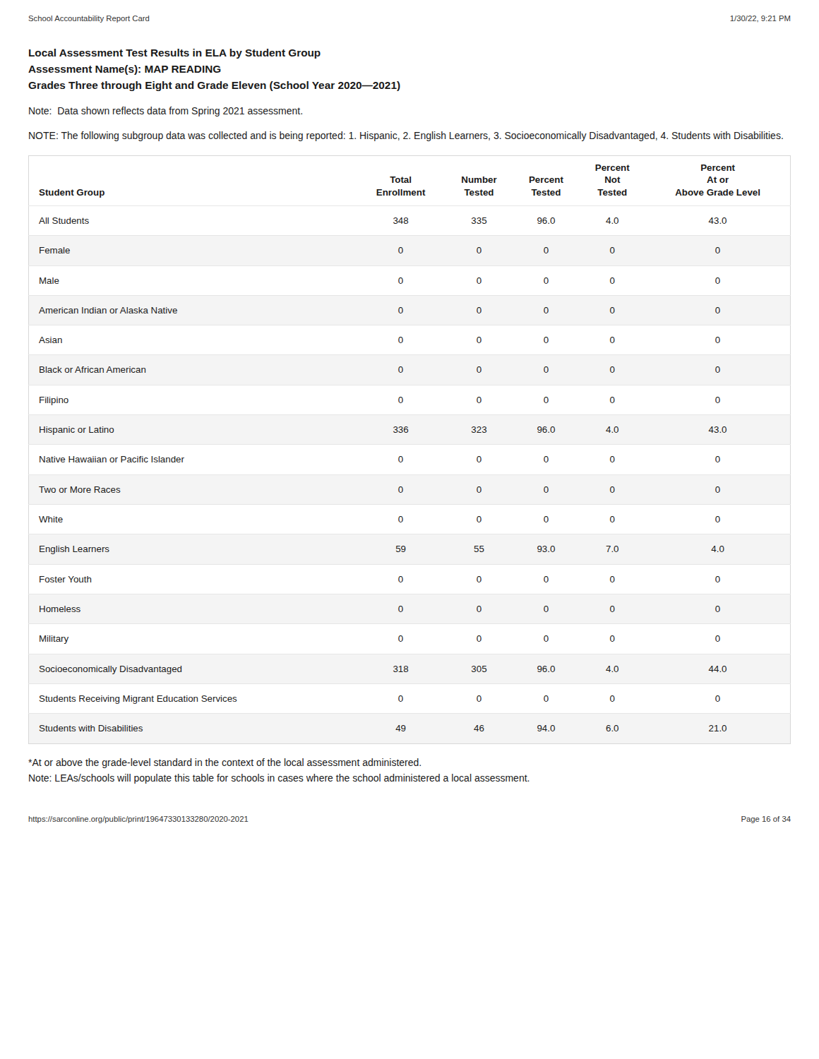School Accountability Report Card 1/30/22, 9:21 PM
Local Assessment Test Results in ELA by Student Group
Assessment Name(s): MAP READING
Grades Three through Eight and Grade Eleven (School Year 2020—2021)
Note: Data shown reflects data from Spring 2021 assessment.
NOTE: The following subgroup data was collected and is being reported: 1. Hispanic, 2. English Learners, 3. Socioeconomically Disadvantaged, 4. Students with Disabilities.
| Student Group | Total Enrollment | Number Tested | Percent Tested | Percent Not Tested | Percent At or Above Grade Level |
| --- | --- | --- | --- | --- | --- |
| All Students | 348 | 335 | 96.0 | 4.0 | 43.0 |
| Female | 0 | 0 | 0 | 0 | 0 |
| Male | 0 | 0 | 0 | 0 | 0 |
| American Indian or Alaska Native | 0 | 0 | 0 | 0 | 0 |
| Asian | 0 | 0 | 0 | 0 | 0 |
| Black or African American | 0 | 0 | 0 | 0 | 0 |
| Filipino | 0 | 0 | 0 | 0 | 0 |
| Hispanic or Latino | 336 | 323 | 96.0 | 4.0 | 43.0 |
| Native Hawaiian or Pacific Islander | 0 | 0 | 0 | 0 | 0 |
| Two or More Races | 0 | 0 | 0 | 0 | 0 |
| White | 0 | 0 | 0 | 0 | 0 |
| English Learners | 59 | 55 | 93.0 | 7.0 | 4.0 |
| Foster Youth | 0 | 0 | 0 | 0 | 0 |
| Homeless | 0 | 0 | 0 | 0 | 0 |
| Military | 0 | 0 | 0 | 0 | 0 |
| Socioeconomically Disadvantaged | 318 | 305 | 96.0 | 4.0 | 44.0 |
| Students Receiving Migrant Education Services | 0 | 0 | 0 | 0 | 0 |
| Students with Disabilities | 49 | 46 | 94.0 | 6.0 | 21.0 |
*At or above the grade-level standard in the context of the local assessment administered.
Note: LEAs/schools will populate this table for schools in cases where the school administered a local assessment.
https://sarconline.org/public/print/19647330133280/2020-2021 Page 16 of 34